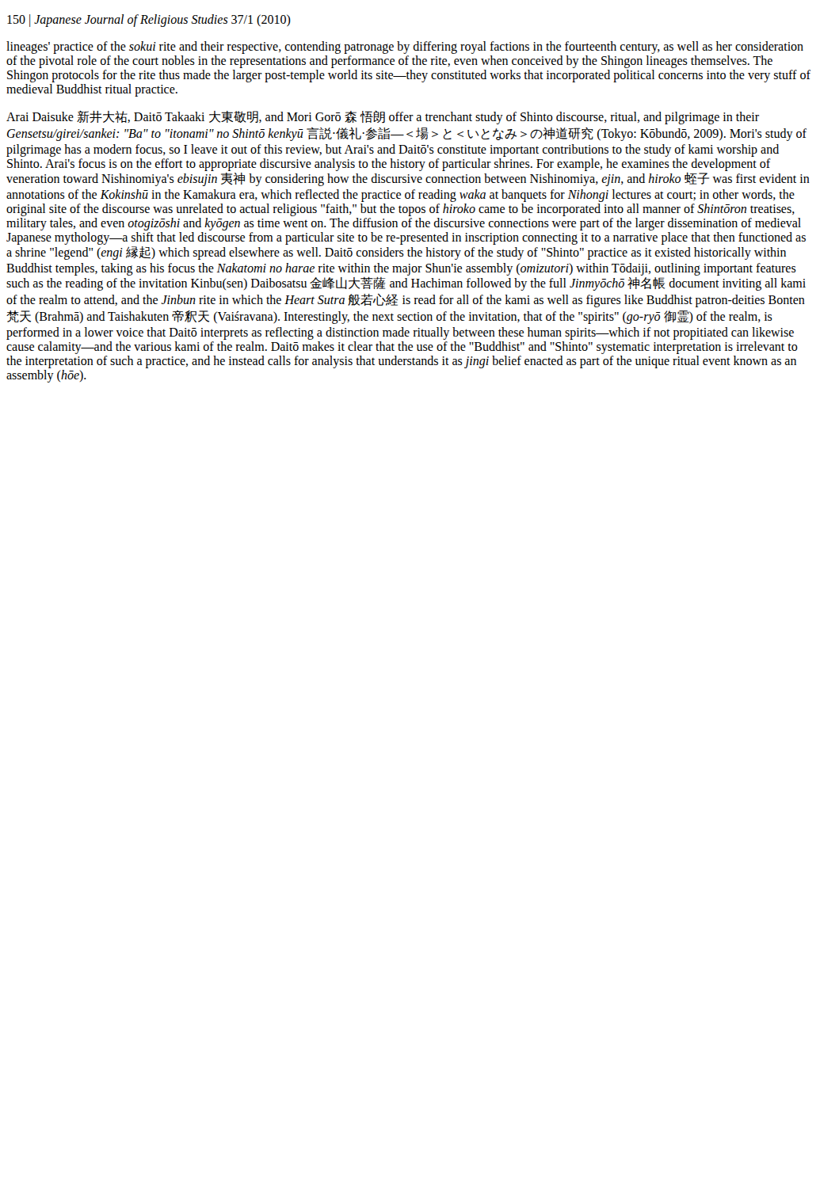150 | Japanese Journal of Religious Studies 37/1 (2010)
lineages' practice of the sokui rite and their respective, contending patronage by differing royal factions in the fourteenth century, as well as her consideration of the pivotal role of the court nobles in the representations and performance of the rite, even when conceived by the Shingon lineages themselves. The Shingon protocols for the rite thus made the larger post-temple world its site—they constituted works that incorporated political concerns into the very stuff of medieval Buddhist ritual practice.
Arai Daisuke 新井大祐, Daitō Takaaki 大東敬明, and Mori Gorō 森 悟朗 offer a trenchant study of Shinto discourse, ritual, and pilgrimage in their Gensetsu/girei/sankei: "Ba" to "itonami" no Shintō kenkyū 言説·儀礼·参詣—＜場＞と＜いとなみ＞の神道研究 (Tokyo: Kōbundō, 2009). Mori's study of pilgrimage has a modern focus, so I leave it out of this review, but Arai's and Daitō's constitute important contributions to the study of kami worship and Shinto. Arai's focus is on the effort to appropriate discursive analysis to the history of particular shrines. For example, he examines the development of veneration toward Nishinomiya's ebisujin 夷神 by considering how the discursive connection between Nishinomiya, ejin, and hiroko 蛭子 was first evident in annotations of the Kokinshū in the Kamakura era, which reflected the practice of reading waka at banquets for Nihongi lectures at court; in other words, the original site of the discourse was unrelated to actual religious "faith," but the topos of hiroko came to be incorporated into all manner of Shintōron treatises, military tales, and even otogizōshi and kyōgen as time went on. The diffusion of the discursive connections were part of the larger dissemination of medieval Japanese mythology—a shift that led discourse from a particular site to be re-presented in inscription connecting it to a narrative place that then functioned as a shrine "legend" (engi 縁起) which spread elsewhere as well. Daitō considers the history of the study of "Shinto" practice as it existed historically within Buddhist temples, taking as his focus the Nakatomi no harae rite within the major Shun'ie assembly (omizutori) within Tōdaiji, outlining important features such as the reading of the invitation Kinbu(sen) Daibosatsu 金峰山大菩薩 and Hachiman followed by the full Jinmyōchō 神名帳 document inviting all kami of the realm to attend, and the Jinbun rite in which the Heart Sutra 般若心経 is read for all of the kami as well as figures like Buddhist patron-deities Bonten 梵天 (Brahmā) and Taishakuten 帝釈天 (Vaiśravana). Interestingly, the next section of the invitation, that of the "spirits" (go-ryō 御霊) of the realm, is performed in a lower voice that Daitō interprets as reflecting a distinction made ritually between these human spirits—which if not propitiated can likewise cause calamity—and the various kami of the realm. Daitō makes it clear that the use of the "Buddhist" and "Shinto" systematic interpretation is irrelevant to the interpretation of such a practice, and he instead calls for analysis that understands it as jingi belief enacted as part of the unique ritual event known as an assembly (hōe).